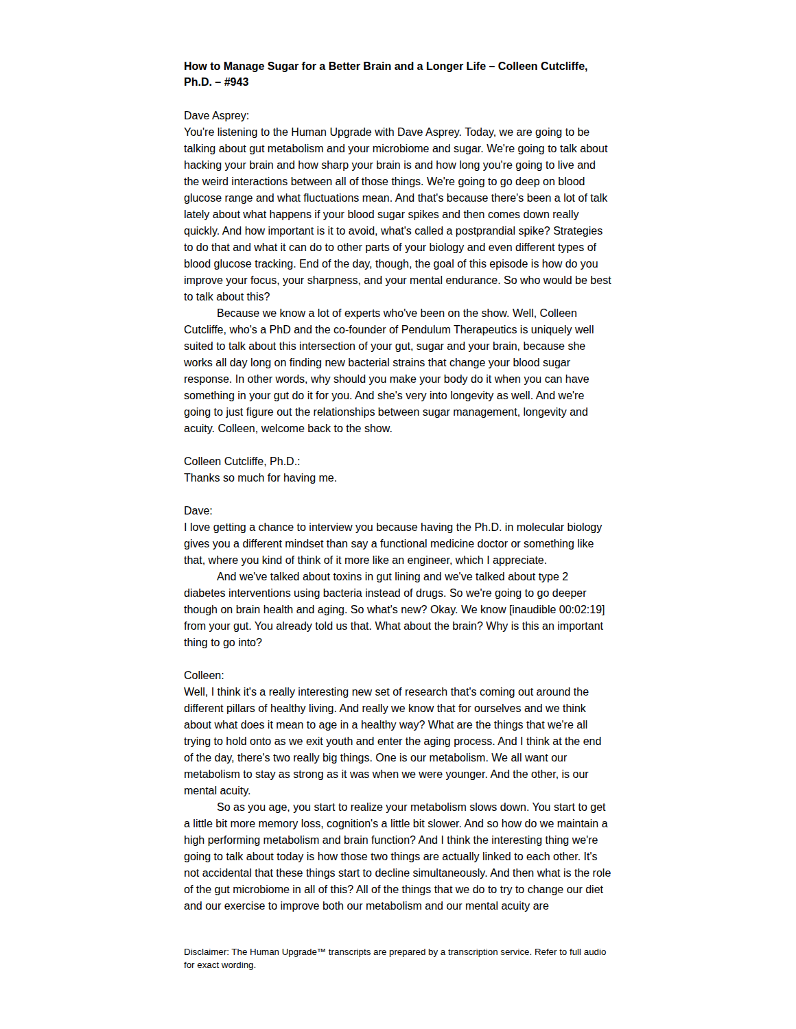How to Manage Sugar for a Better Brain and a Longer Life – Colleen Cutcliffe, Ph.D. – #943
Dave Asprey:
You're listening to the Human Upgrade with Dave Asprey. Today, we are going to be talking about gut metabolism and your microbiome and sugar. We're going to talk about hacking your brain and how sharp your brain is and how long you're going to live and the weird interactions between all of those things. We're going to go deep on blood glucose range and what fluctuations mean. And that's because there's been a lot of talk lately about what happens if your blood sugar spikes and then comes down really quickly. And how important is it to avoid, what's called a postprandial spike? Strategies to do that and what it can do to other parts of your biology and even different types of blood glucose tracking. End of the day, though, the goal of this episode is how do you improve your focus, your sharpness, and your mental endurance. So who would be best to talk about this?
Because we know a lot of experts who've been on the show. Well, Colleen Cutcliffe, who's a PhD and the co-founder of Pendulum Therapeutics is uniquely well suited to talk about this intersection of your gut, sugar and your brain, because she works all day long on finding new bacterial strains that change your blood sugar response. In other words, why should you make your body do it when you can have something in your gut do it for you. And she's very into longevity as well. And we're going to just figure out the relationships between sugar management, longevity and acuity. Colleen, welcome back to the show.
Colleen Cutcliffe, Ph.D.:
Thanks so much for having me.
Dave:
I love getting a chance to interview you because having the Ph.D. in molecular biology gives you a different mindset than say a functional medicine doctor or something like that, where you kind of think of it more like an engineer, which I appreciate.
And we've talked about toxins in gut lining and we've talked about type 2 diabetes interventions using bacteria instead of drugs. So we're going to go deeper though on brain health and aging. So what's new? Okay. We know [inaudible 00:02:19] from your gut. You already told us that. What about the brain? Why is this an important thing to go into?
Colleen:
Well, I think it's a really interesting new set of research that's coming out around the different pillars of healthy living. And really we know that for ourselves and we think about what does it mean to age in a healthy way? What are the things that we're all trying to hold onto as we exit youth and enter the aging process. And I think at the end of the day, there's two really big things. One is our metabolism. We all want our metabolism to stay as strong as it was when we were younger. And the other, is our mental acuity.
So as you age, you start to realize your metabolism slows down. You start to get a little bit more memory loss, cognition's a little bit slower. And so how do we maintain a high performing metabolism and brain function? And I think the interesting thing we're going to talk about today is how those two things are actually linked to each other. It's not accidental that these things start to decline simultaneously. And then what is the role of the gut microbiome in all of this? All of the things that we do to try to change our diet and our exercise to improve both our metabolism and our mental acuity are
Disclaimer: The Human Upgrade™ transcripts are prepared by a transcription service. Refer to full audio for exact wording.